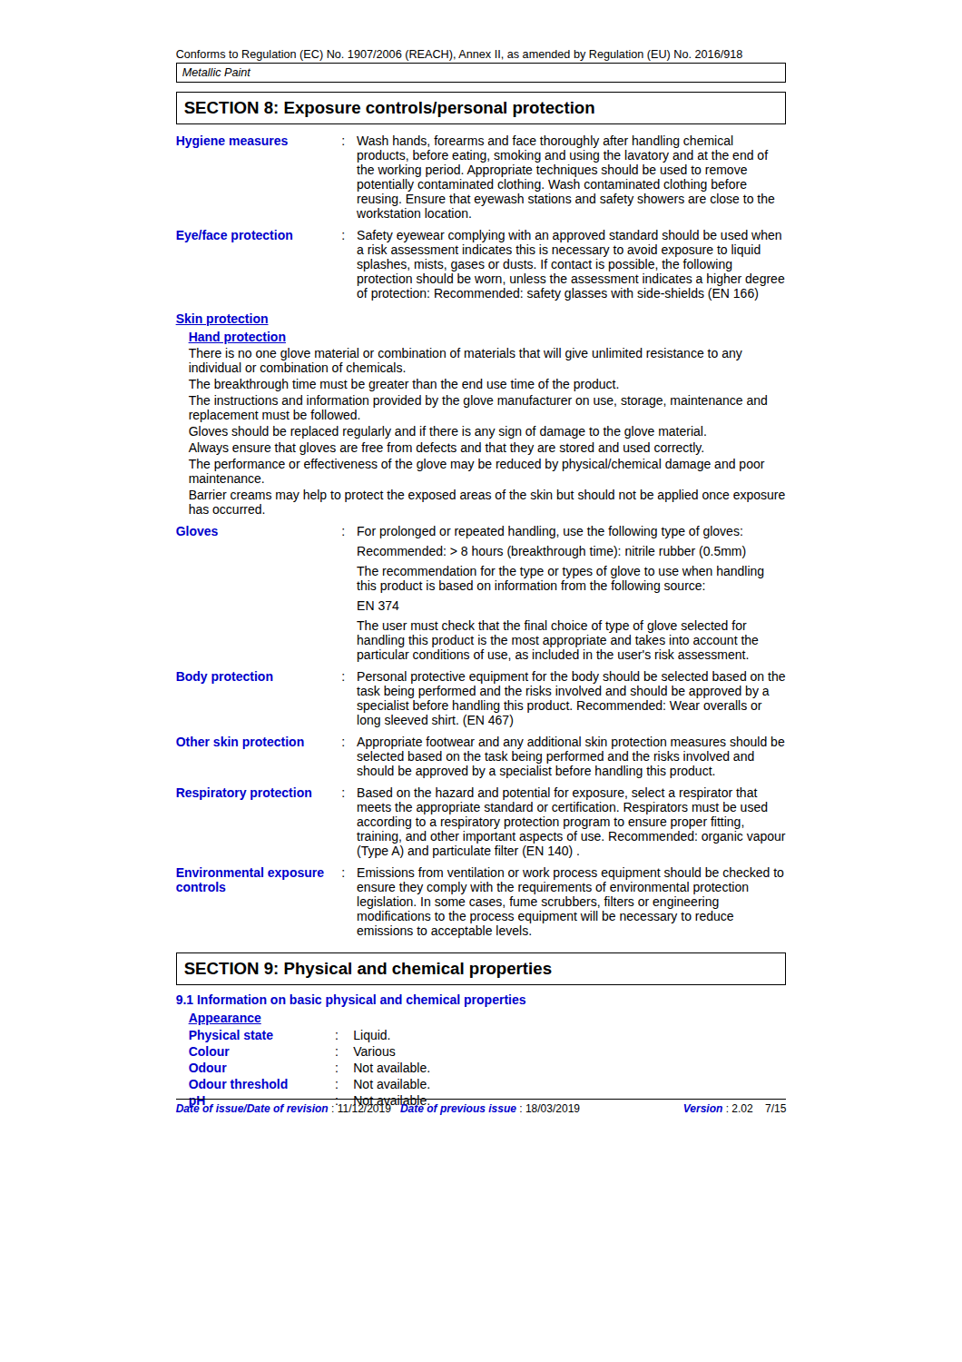Conforms to Regulation (EC) No. 1907/2006 (REACH), Annex II, as amended by Regulation (EU) No. 2016/918
Metallic Paint
SECTION 8: Exposure controls/personal protection
| Hygiene measures | : | Wash hands, forearms and face thoroughly after handling chemical products, before eating, smoking and using the lavatory and at the end of the working period. Appropriate techniques should be used to remove potentially contaminated clothing. Wash contaminated clothing before reusing. Ensure that eyewash stations and safety showers are close to the workstation location. |
| Eye/face protection | : | Safety eyewear complying with an approved standard should be used when a risk assessment indicates this is necessary to avoid exposure to liquid splashes, mists, gases or dusts. If contact is possible, the following protection should be worn, unless the assessment indicates a higher degree of protection: Recommended: safety glasses with side-shields (EN 166) |
Skin protection
Hand protection
There is no one glove material or combination of materials that will give unlimited resistance to any individual or combination of chemicals.
The breakthrough time must be greater than the end use time of the product.
The instructions and information provided by the glove manufacturer on use, storage, maintenance and replacement must be followed.
Gloves should be replaced regularly and if there is any sign of damage to the glove material.
Always ensure that gloves are free from defects and that they are stored and used correctly.
The performance or effectiveness of the glove may be reduced by physical/chemical damage and poor maintenance.
Barrier creams may help to protect the exposed areas of the skin but should not be applied once exposure has occurred.
| Gloves | : | For prolonged or repeated handling, use the following type of gloves: Recommended: > 8 hours (breakthrough time): nitrile rubber (0.5mm) The recommendation for the type or types of glove to use when handling this product is based on information from the following source: EN 374 The user must check that the final choice of type of glove selected for handling this product is the most appropriate and takes into account the particular conditions of use, as included in the user's risk assessment. |
| Body protection | : | Personal protective equipment for the body should be selected based on the task being performed and the risks involved and should be approved by a specialist before handling this product. Recommended: Wear overalls or long sleeved shirt. (EN 467) |
| Other skin protection | : | Appropriate footwear and any additional skin protection measures should be selected based on the task being performed and the risks involved and should be approved by a specialist before handling this product. |
| Respiratory protection | : | Based on the hazard and potential for exposure, select a respirator that meets the appropriate standard or certification. Respirators must be used according to a respiratory protection program to ensure proper fitting, training, and other important aspects of use. Recommended: organic vapour (Type A) and particulate filter (EN 140) . |
| Environmental exposure controls | : | Emissions from ventilation or work process equipment should be checked to ensure they comply with the requirements of environmental protection legislation. In some cases, fume scrubbers, filters or engineering modifications to the process equipment will be necessary to reduce emissions to acceptable levels. |
SECTION 9: Physical and chemical properties
9.1 Information on basic physical and chemical properties
Appearance
| Physical state | : | Liquid. |
| Colour | : | Various |
| Odour | : | Not available. |
| Odour threshold | : | Not available. |
| pH | : | Not available. |
Date of issue/Date of revision : 11/12/2019 Date of previous issue : 18/03/2019
Version : 2.02 7/15